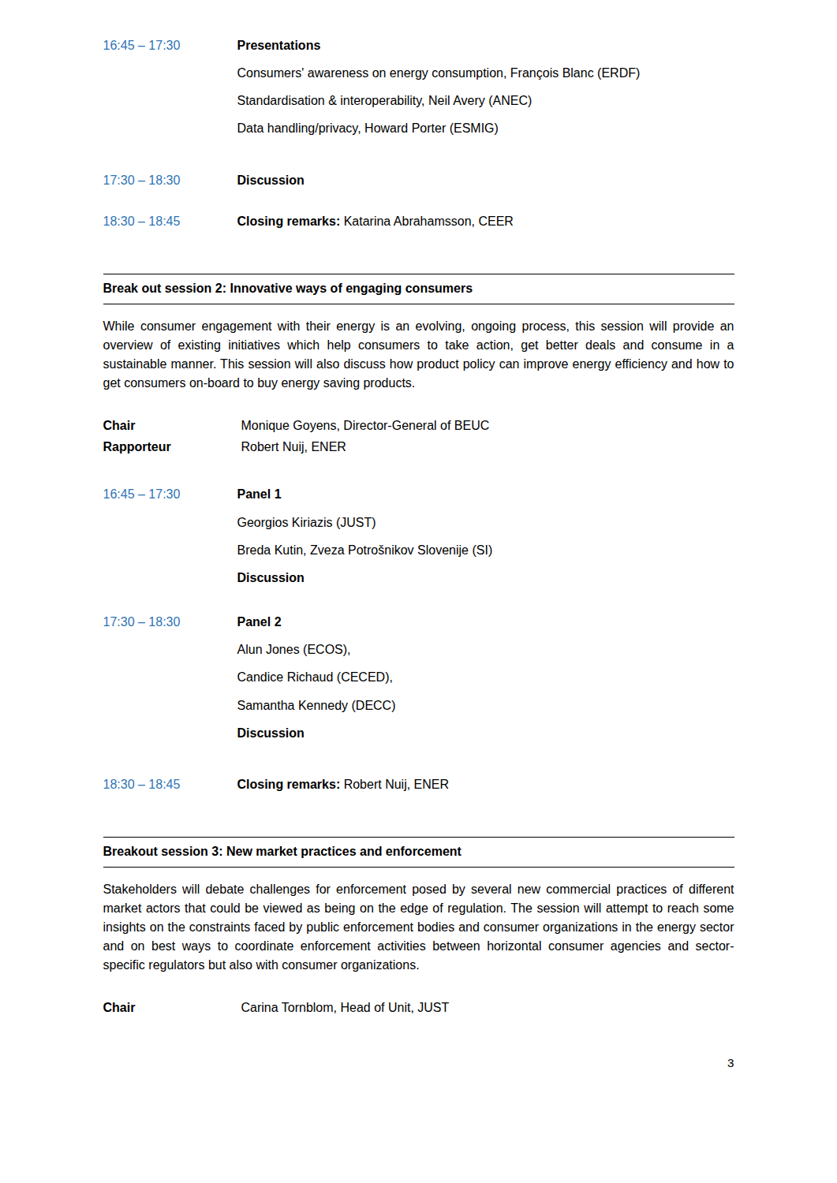| 16:45 – 17:30 | Presentations | |
| | Consumers' awareness on energy consumption, François Blanc (ERDF) |
| | Standardisation & interoperability, Neil Avery (ANEC) |
| | Data handling/privacy, Howard Porter (ESMIG) |
| 17:30 – 18:30 | Discussion |
| 18:30 – 18:45 | Closing remarks: Katarina Abrahamsson, CEER |
Break out session 2: Innovative ways of engaging consumers
While consumer engagement with their energy is an evolving, ongoing process, this session will provide an overview of existing initiatives which help consumers to take action, get better deals and consume in a sustainable manner. This session will also discuss how product policy can improve energy efficiency and how to get consumers on-board to buy energy saving products.
| Chair | Monique Goyens, Director-General of BEUC |
| Rapporteur | Robert Nuij, ENER |
| 16:45 – 17:30 | Panel 1 |
| | Georgios Kiriazis (JUST) |
| | Breda Kutin, Zveza Potrošnikov Slovenije (SI) |
| | Discussion |
| 17:30 – 18:30 | Panel 2 |
| | Alun Jones (ECOS), |
| | Candice Richaud (CECED), |
| | Samantha Kennedy (DECC) |
| | Discussion |
| 18:30 – 18:45 | Closing remarks: Robert Nuij, ENER |
Breakout session 3: New market practices and enforcement
Stakeholders will debate challenges for enforcement posed by several new commercial practices of different market actors that could be viewed as being on the edge of regulation. The session will attempt to reach some insights on the constraints faced by public enforcement bodies and consumer organizations in the energy sector and on best ways to coordinate enforcement activities between horizontal consumer agencies and sector-specific regulators but also with consumer organizations.
| Chair | Carina Tornblom, Head of Unit, JUST |
3